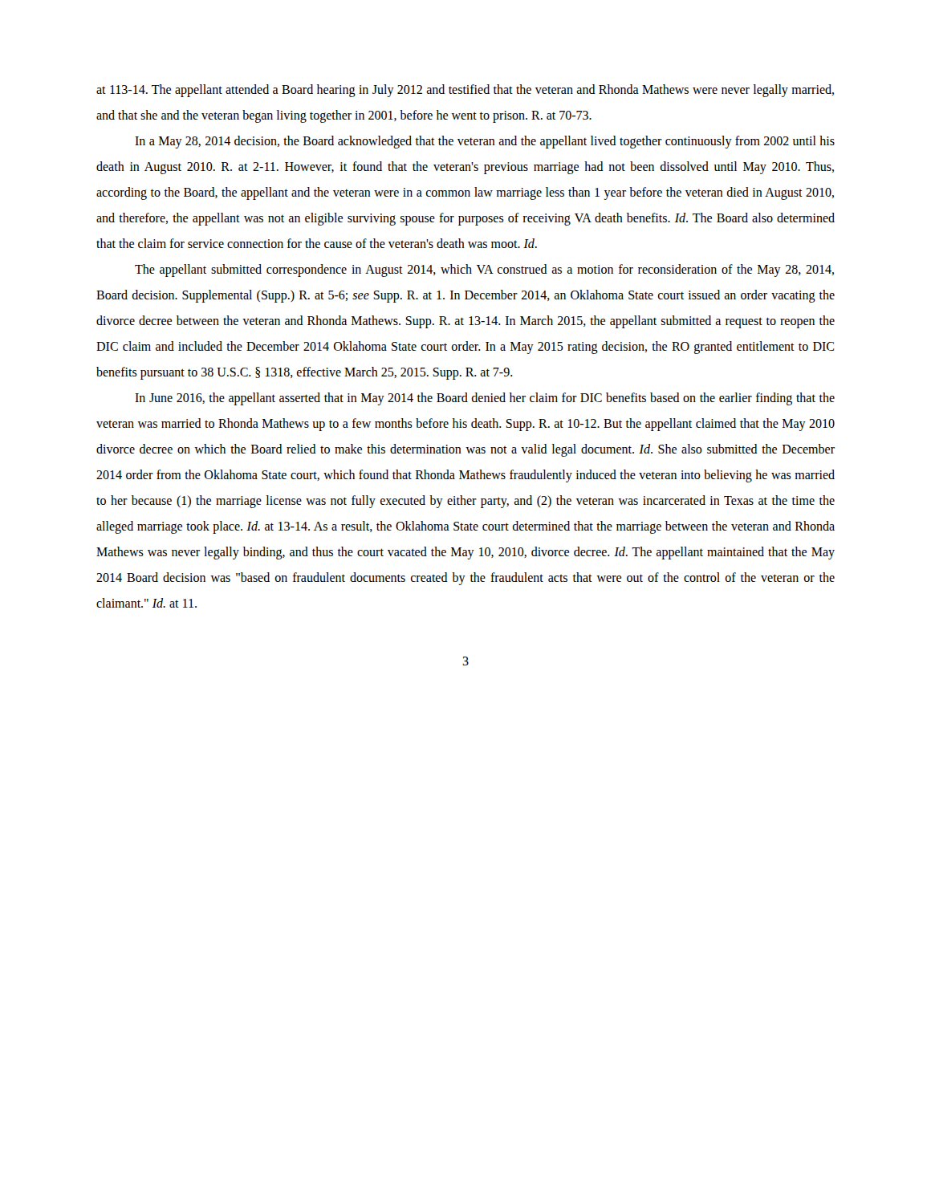at 113-14. The appellant attended a Board hearing in July 2012 and testified that the veteran and Rhonda Mathews were never legally married, and that she and the veteran began living together in 2001, before he went to prison. R. at 70-73.
In a May 28, 2014 decision, the Board acknowledged that the veteran and the appellant lived together continuously from 2002 until his death in August 2010. R. at 2-11. However, it found that the veteran's previous marriage had not been dissolved until May 2010. Thus, according to the Board, the appellant and the veteran were in a common law marriage less than 1 year before the veteran died in August 2010, and therefore, the appellant was not an eligible surviving spouse for purposes of receiving VA death benefits. Id. The Board also determined that the claim for service connection for the cause of the veteran's death was moot. Id.
The appellant submitted correspondence in August 2014, which VA construed as a motion for reconsideration of the May 28, 2014, Board decision. Supplemental (Supp.) R. at 5-6; see Supp. R. at 1. In December 2014, an Oklahoma State court issued an order vacating the divorce decree between the veteran and Rhonda Mathews. Supp. R. at 13-14. In March 2015, the appellant submitted a request to reopen the DIC claim and included the December 2014 Oklahoma State court order. In a May 2015 rating decision, the RO granted entitlement to DIC benefits pursuant to 38 U.S.C. § 1318, effective March 25, 2015. Supp. R. at 7-9.
In June 2016, the appellant asserted that in May 2014 the Board denied her claim for DIC benefits based on the earlier finding that the veteran was married to Rhonda Mathews up to a few months before his death. Supp. R. at 10-12. But the appellant claimed that the May 2010 divorce decree on which the Board relied to make this determination was not a valid legal document. Id. She also submitted the December 2014 order from the Oklahoma State court, which found that Rhonda Mathews fraudulently induced the veteran into believing he was married to her because (1) the marriage license was not fully executed by either party, and (2) the veteran was incarcerated in Texas at the time the alleged marriage took place. Id. at 13-14. As a result, the Oklahoma State court determined that the marriage between the veteran and Rhonda Mathews was never legally binding, and thus the court vacated the May 10, 2010, divorce decree. Id. The appellant maintained that the May 2014 Board decision was "based on fraudulent documents created by the fraudulent acts that were out of the control of the veteran or the claimant." Id. at 11.
3